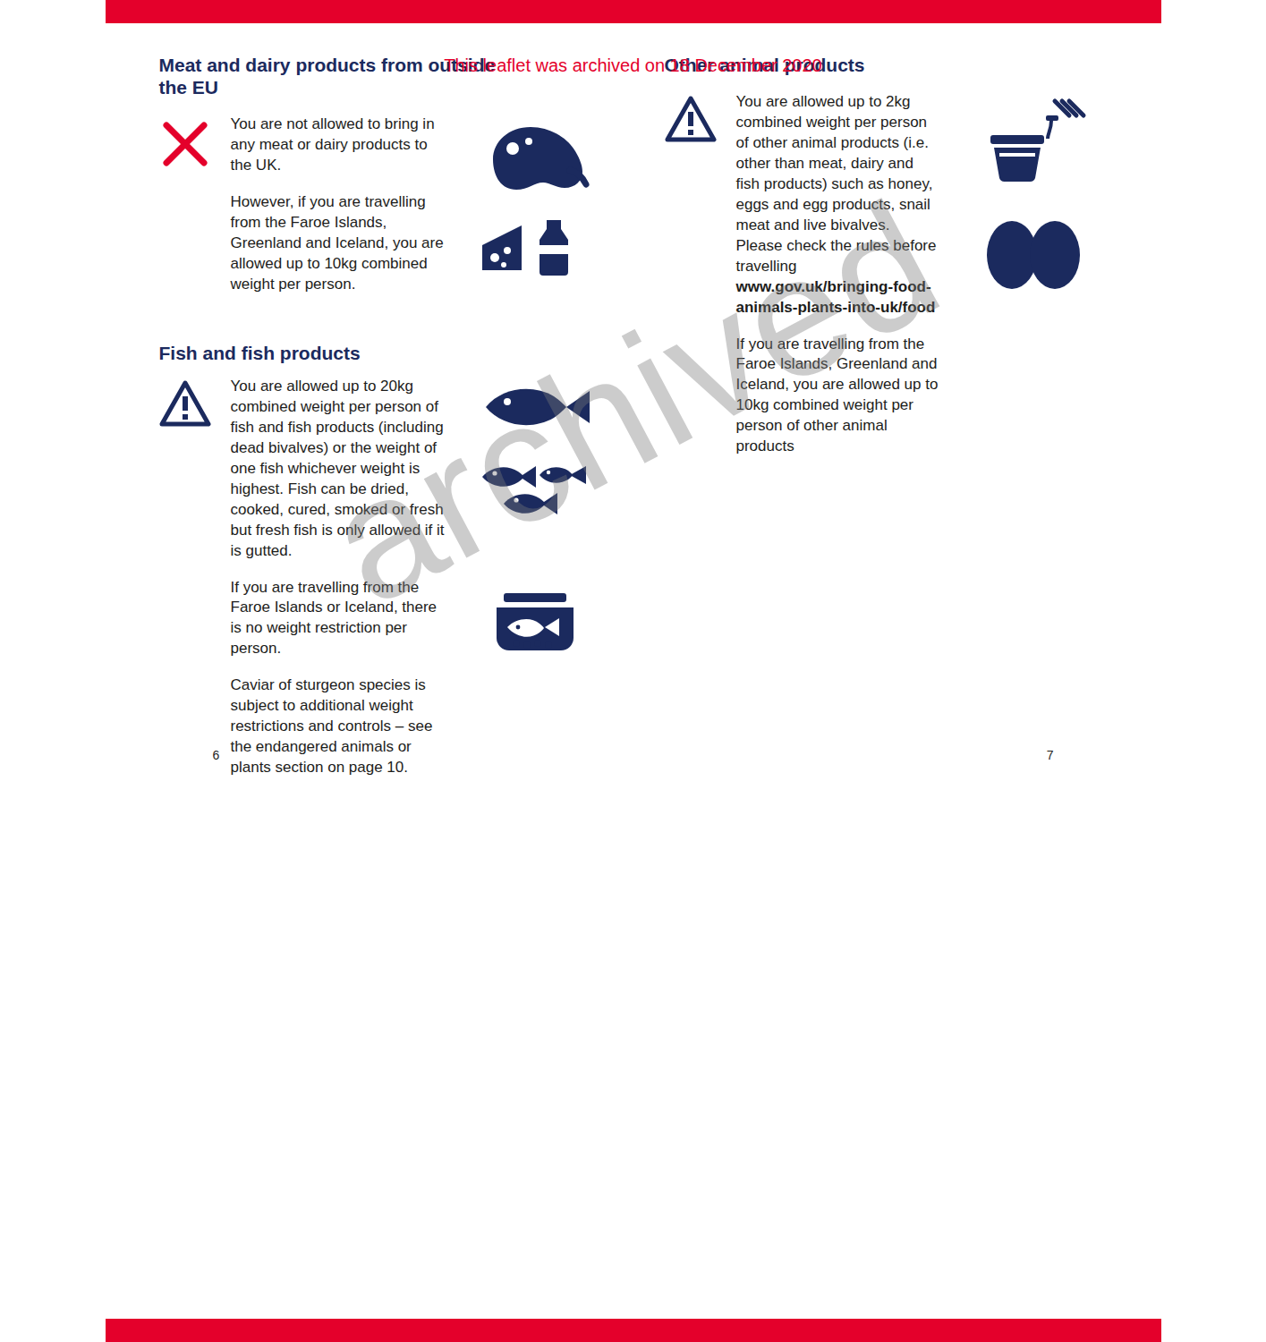This leaflet was archived on 18 December 2020
archived
Meat and dairy products from outside
the EU
You are not allowed to bring in any meat or dairy products to the UK.
However, if you are travelling from the Faroe Islands, Greenland and Iceland, you are allowed up to 10kg combined weight per person.
Fish and fish products
You are allowed up to 20kg combined weight per person of fish and fish products (including dead bivalves) or the weight of one fish whichever weight is highest. Fish can be dried, cooked, cured, smoked or fresh but fresh fish is only allowed if it is gutted.
If you are travelling from the Faroe Islands or Iceland, there is no weight restriction per person.
Caviar of sturgeon species is subject to additional weight restrictions and controls – see the endangered animals or plants section on page 10.
6
Other animal products
You are allowed up to 2kg combined weight per person of other animal products (i.e. other than meat, dairy and fish products) such as honey, eggs and egg products, snail meat and live bivalves. Please check the rules before travelling www.gov.uk/bringing-food-animals-plants-into-uk/food
If you are travelling from the Faroe Islands, Greenland and Iceland, you are allowed up to 10kg combined weight per person of other animal products
7